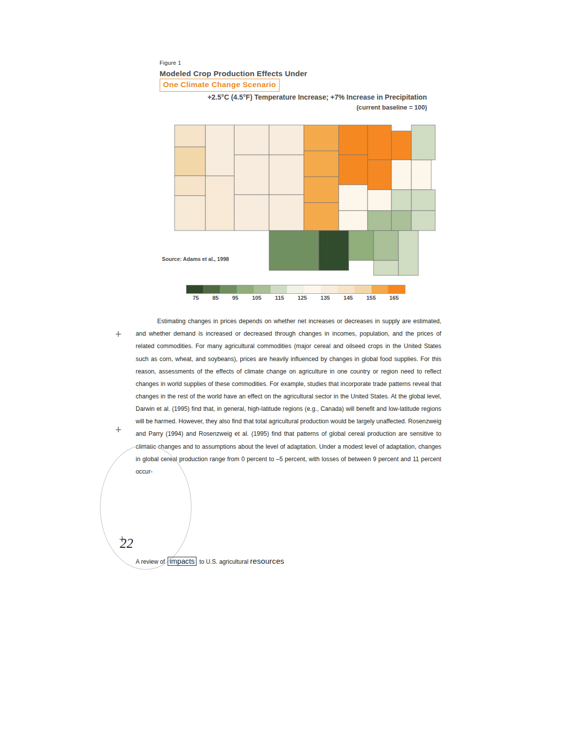+
+
+
Figure 1
Modeled Crop Production Effects Under One Climate Change Scenario
+2.5°C (4.5°F) Temperature Increase; +7% Increase in Precipitation
(current baseline = 100)
Source: Adams et al., 1998
758595105115125135145155165
Estimating changes in prices depends on whether net increases or decreases in supply are estimated, and whether demand is increased or decreased through changes in incomes, population, and the prices of related commodities. For many agricultural commodities (major cereal and oilseed crops in the United States such as corn, wheat, and soybeans), prices are heavily influenced by changes in global food supplies. For this reason, assessments of the effects of climate change on agriculture in one country or region need to reflect changes in world supplies of these commodities. For example, studies that incorporate trade patterns reveal that changes in the rest of the world have an effect on the agricultural sector in the United States. At the global level, Darwin et al. (1995) find that, in general, high-latitude regions (e.g., Canada) will benefit and low-latitude regions will be harmed. However, they also find that total agricultural production would be largely unaffected. Rosenzweig and Parry (1994) and Rosenzweig et al. (1995) find that patterns of global cereal production are sensitive to climatic changes and to assumptions about the level of adaptation. Under a modest level of adaptation, changes in global cereal production range from 0 percent to –5 percent, with losses of between 9 percent and 11 percent occur-
22
A review of impacts to U.S. agricultural resources